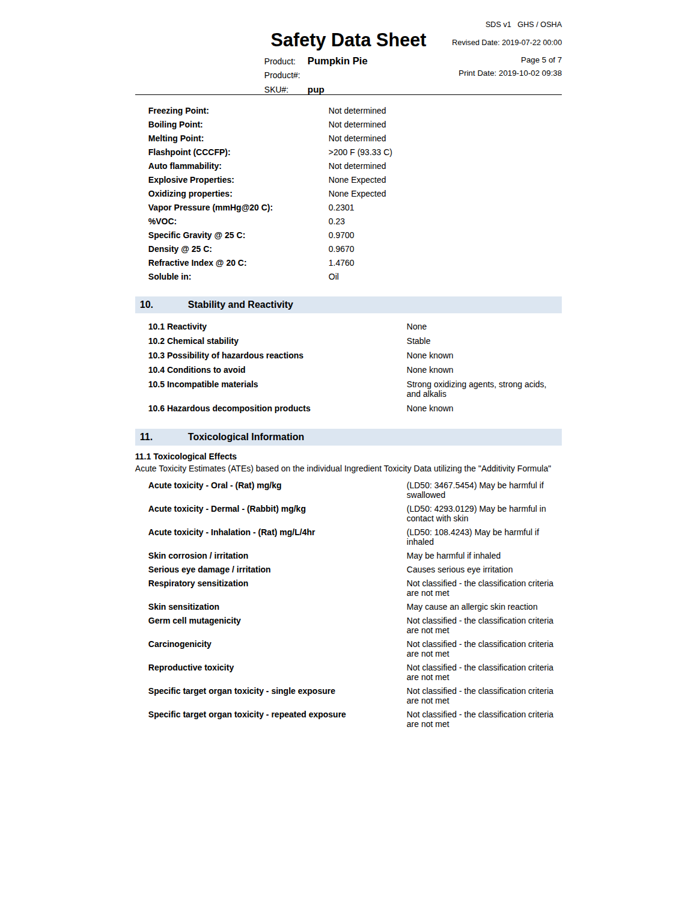SDS v1 GHS / OSHA
Revised Date: 2019-07-22 00:00
Safety Data Sheet
Product: Pumpkin Pie
Product#:
SKU#: pup
Page 5 of 7
Print Date: 2019-10-02 09:38
| Freezing Point: | Not determined |
| Boiling Point: | Not determined |
| Melting Point: | Not determined |
| Flashpoint (CCCFP): | >200 F (93.33 C) |
| Auto flammability: | Not determined |
| Explosive Properties: | None Expected |
| Oxidizing properties: | None Expected |
| Vapor Pressure (mmHg@20 C): | 0.2301 |
| %VOC: | 0.23 |
| Specific Gravity @ 25 C: | 0.9700 |
| Density @ 25 C: | 0.9670 |
| Refractive Index @ 20 C: | 1.4760 |
| Soluble in: | Oil |
10. Stability and Reactivity
| 10.1 Reactivity | None |
| 10.2 Chemical stability | Stable |
| 10.3 Possibility of hazardous reactions | None known |
| 10.4 Conditions to avoid | None known |
| 10.5 Incompatible materials | Strong oxidizing agents, strong acids, and alkalis |
| 10.6 Hazardous decomposition products | None known |
11. Toxicological Information
11.1 Toxicological Effects
Acute Toxicity Estimates (ATEs) based on the individual Ingredient Toxicity Data utilizing the "Additivity Formula"
| Acute toxicity - Oral - (Rat) mg/kg | (LD50: 3467.5454) May be harmful if swallowed |
| Acute toxicity - Dermal - (Rabbit) mg/kg | (LD50: 4293.0129) May be harmful in contact with skin |
| Acute toxicity - Inhalation - (Rat) mg/L/4hr | (LD50: 108.4243) May be harmful if inhaled |
| Skin corrosion / irritation | May be harmful if inhaled |
| Serious eye damage / irritation | Causes serious eye irritation |
| Respiratory sensitization | Not classified - the classification criteria are not met |
| Skin sensitization | May cause an allergic skin reaction |
| Germ cell mutagenicity | Not classified - the classification criteria are not met |
| Carcinogenicity | Not classified - the classification criteria are not met |
| Reproductive toxicity | Not classified - the classification criteria are not met |
| Specific target organ toxicity - single exposure | Not classified - the classification criteria are not met |
| Specific target organ toxicity - repeated exposure | Not classified - the classification criteria are not met |